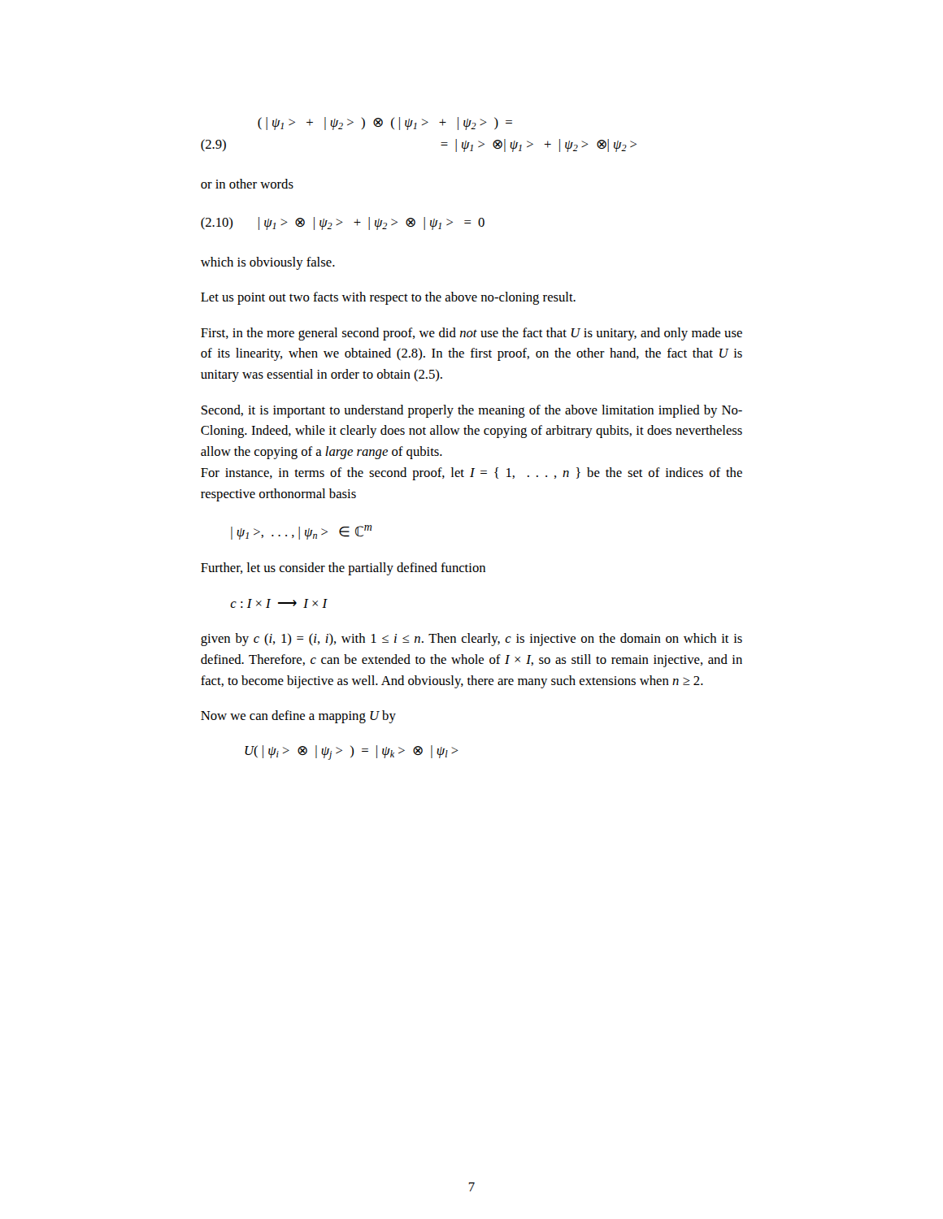( | ψ1 > + | ψ2 > ) ⊗ ( | ψ1 > + | ψ2 > ) =
(2.9)
= | ψ1 > ⊗| ψ1 > + | ψ2 > ⊗| ψ2 >
or in other words
(2.10)
| ψ1 > ⊗ | ψ2 > + | ψ2 > ⊗ | ψ1 > = 0
which is obviously false.
Let us point out two facts with respect to the above no-cloning result.
First, in the more general second proof, we did not use the fact that U is unitary, and only made use of its linearity, when we obtained (2.8). In the first proof, on the other hand, the fact that U is unitary was essential in order to obtain (2.5).
Second, it is important to understand properly the meaning of the above limitation implied by No-Cloning. Indeed, while it clearly does not allow the copying of arbitrary qubits, it does nevertheless allow the copying of a large range of qubits.
For instance, in terms of the second proof, let I = { 1, . . . , n } be the set of indices of the respective orthonormal basis
| ψ1 >, . . . , | ψn > ∈ ℂm
Further, let us consider the partially defined function
c : I × I ⟶ I × I
given by c (i, 1) = (i, i), with 1 ≤ i ≤ n. Then clearly, c is injective on the domain on which it is defined. Therefore, c can be extended to the whole of I × I, so as still to remain injective, and in fact, to become bijective as well. And obviously, there are many such extensions when n ≥ 2.
Now we can define a mapping U by
U( | ψi > ⊗ | ψj > ) = | ψk > ⊗ | ψl >
7